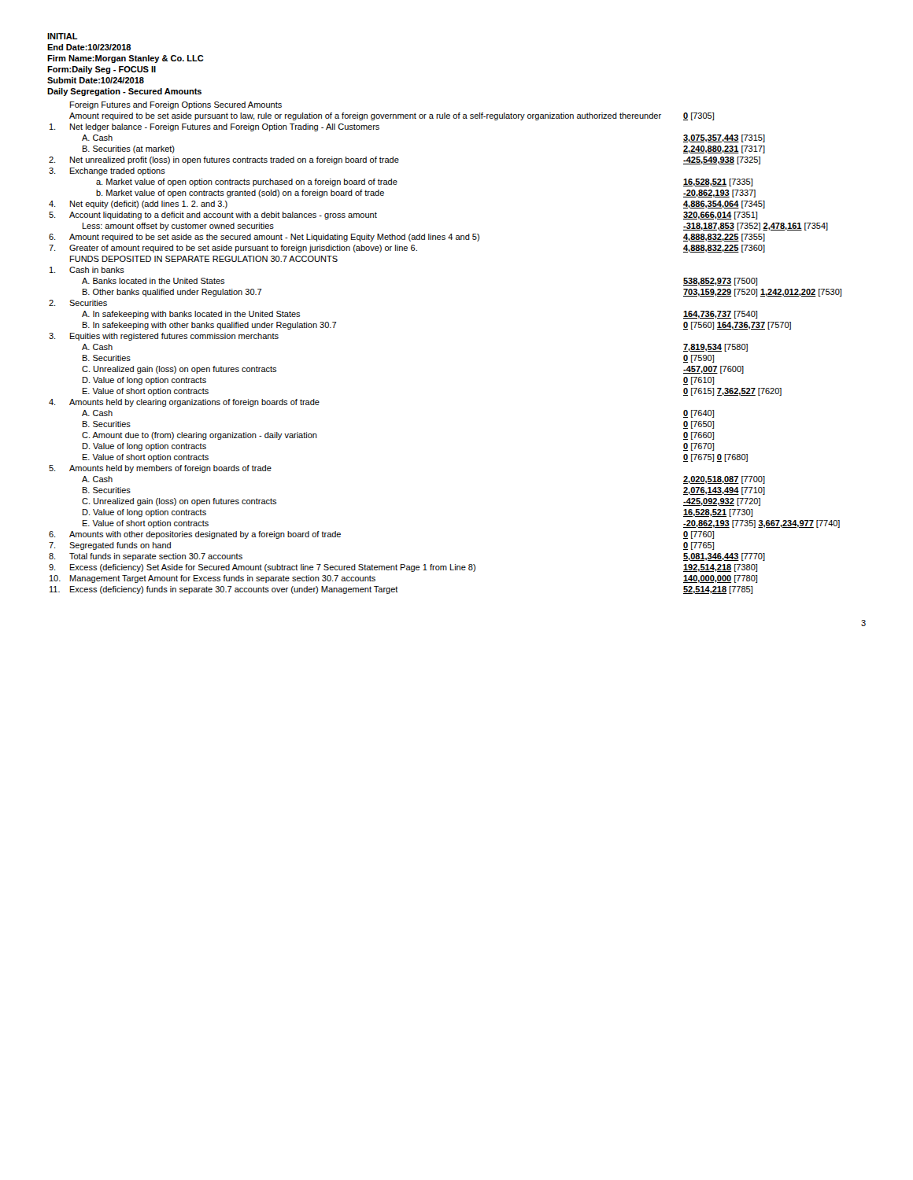INITIAL
End Date:10/23/2018
Firm Name:Morgan Stanley & Co. LLC
Form:Daily Seg - FOCUS II
Submit Date:10/24/2018
Daily Segregation - Secured Amounts
| | Foreign Futures and Foreign Options Secured Amounts | |
| | Amount required to be set aside pursuant to law, rule or regulation of a foreign government or a rule of a self-regulatory organization authorized thereunder | 0 [7305] |
| 1. | Net ledger balance - Foreign Futures and Foreign Option Trading - All Customers | |
| | A. Cash | 3,075,357,443 [7315] |
| | B. Securities (at market) | 2,240,880,231 [7317] |
| 2. | Net unrealized profit (loss) in open futures contracts traded on a foreign board of trade | -425,549,938 [7325] |
| 3. | Exchange traded options | |
| | a. Market value of open option contracts purchased on a foreign board of trade | 16,528,521 [7335] |
| | b. Market value of open contracts granted (sold) on a foreign board of trade | -20,862,193 [7337] |
| 4. | Net equity (deficit) (add lines 1. 2. and 3.) | 4,886,354,064 [7345] |
| 5. | Account liquidating to a deficit and account with a debit balances - gross amount | 320,666,014 [7351] |
| | Less: amount offset by customer owned securities | -318,187,853 [7352] 2,478,161 [7354] |
| 6. | Amount required to be set aside as the secured amount - Net Liquidating Equity Method (add lines 4 and 5) | 4,888,832,225 [7355] |
| 7. | Greater of amount required to be set aside pursuant to foreign jurisdiction (above) or line 6. | 4,888,832,225 [7360] |
| | FUNDS DEPOSITED IN SEPARATE REGULATION 30.7 ACCOUNTS | |
| 1. | Cash in banks | |
| | A. Banks located in the United States | 538,852,973 [7500] |
| | B. Other banks qualified under Regulation 30.7 | 703,159,229 [7520] 1,242,012,202 [7530] |
| 2. | Securities | |
| | A. In safekeeping with banks located in the United States | 164,736,737 [7540] |
| | B. In safekeeping with other banks qualified under Regulation 30.7 | 0 [7560] 164,736,737 [7570] |
| 3. | Equities with registered futures commission merchants | |
| | A. Cash | 7,819,534 [7580] |
| | B. Securities | 0 [7590] |
| | C. Unrealized gain (loss) on open futures contracts | -457,007 [7600] |
| | D. Value of long option contracts | 0 [7610] |
| | E. Value of short option contracts | 0 [7615] 7,362,527 [7620] |
| 4. | Amounts held by clearing organizations of foreign boards of trade | |
| | A. Cash | 0 [7640] |
| | B. Securities | 0 [7650] |
| | C. Amount due to (from) clearing organization - daily variation | 0 [7660] |
| | D. Value of long option contracts | 0 [7670] |
| | E. Value of short option contracts | 0 [7675] 0 [7680] |
| 5. | Amounts held by members of foreign boards of trade | |
| | A. Cash | 2,020,518,087 [7700] |
| | B. Securities | 2,076,143,494 [7710] |
| | C. Unrealized gain (loss) on open futures contracts | -425,092,932 [7720] |
| | D. Value of long option contracts | 16,528,521 [7730] |
| | E. Value of short option contracts | -20,862,193 [7735] 3,667,234,977 [7740] |
| 6. | Amounts with other depositories designated by a foreign board of trade | 0 [7760] |
| 7. | Segregated funds on hand | 0 [7765] |
| 8. | Total funds in separate section 30.7 accounts | 5,081,346,443 [7770] |
| 9. | Excess (deficiency) Set Aside for Secured Amount (subtract line 7 Secured Statement Page 1 from Line 8) | 192,514,218 [7380] |
| 10. | Management Target Amount for Excess funds in separate section 30.7 accounts | 140,000,000 [7780] |
| 11. | Excess (deficiency) funds in separate 30.7 accounts over (under) Management Target | 52,514,218 [7785] |
3